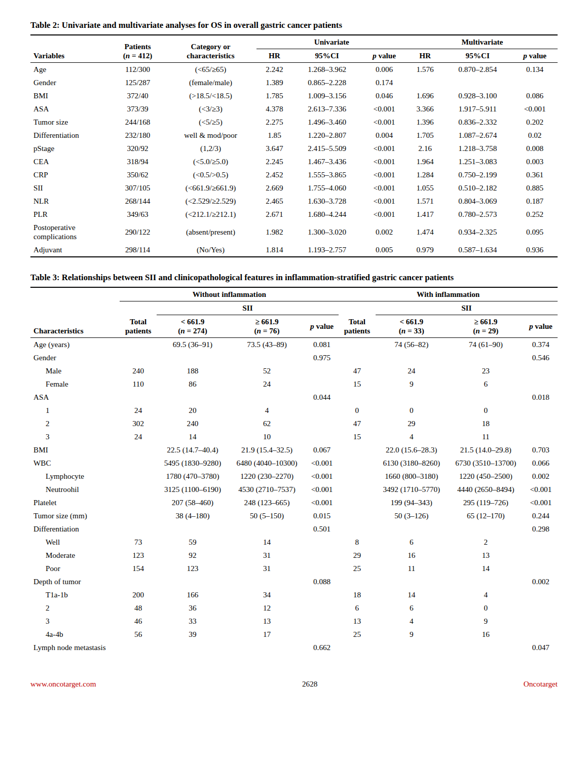Table 2: Univariate and multivariate analyses for OS in overall gastric cancer patients
| Variables | Patients ( n = 412) | Category or characteristics | Univariate | Multivariate |
| --- | --- | --- | --- | --- |
| HR | 95%CI | p value | HR | 95%CI | p value |
| Age | 112/300 | (<65/≥65) | 2.242 | 1.268–3.962 | 0.006 | 1.576 | 0.870–2.854 | 0.134 |
| Gender | 125/287 | (female/male) | 1.389 | 0.865–2.228 | 0.174 | | | |
| BMI | 372/40 | (>18.5/<18.5) | 1.785 | 1.009–3.156 | 0.046 | 1.696 | 0.928–3.100 | 0.086 |
| ASA | 373/39 | (<3/≥3) | 4.378 | 2.613–7.336 | <0.001 | 3.366 | 1.917–5.911 | <0.001 |
| Tumor size | 244/168 | (<5/≥5) | 2.275 | 1.496–3.460 | <0.001 | 1.396 | 0.836–2.332 | 0.202 |
| Differentiation | 232/180 | well & mod/poor | 1.85 | 1.220–2.807 | 0.004 | 1.705 | 1.087–2.674 | 0.02 |
| pStage | 320/92 | (1,2/3) | 3.647 | 2.415–5.509 | <0.001 | 2.16 | 1.218–3.758 | 0.008 |
| CEA | 318/94 | (<5.0/≥5.0) | 2.245 | 1.467–3.436 | <0.001 | 1.964 | 1.251–3.083 | 0.003 |
| CRP | 350/62 | (<0.5/>0.5) | 2.452 | 1.555–3.865 | <0.001 | 1.284 | 0.750–2.199 | 0.361 |
| SII | 307/105 | (<661.9/≥661.9) | 2.669 | 1.755–4.060 | <0.001 | 1.055 | 0.510–2.182 | 0.885 |
| NLR | 268/144 | (<2.529/≥2.529) | 2.465 | 1.630–3.728 | <0.001 | 1.571 | 0.804–3.069 | 0.187 |
| PLR | 349/63 | (<212.1/≥212.1) | 2.671 | 1.680–4.244 | <0.001 | 1.417 | 0.780–2.573 | 0.252 |
| Postoperative complications | 290/122 | (absent/present) | 1.982 | 1.300–3.020 | 0.002 | 1.474 | 0.934–2.325 | 0.095 |
| Adjuvant | 298/114 | (No/Yes) | 1.814 | 1.193–2.757 | 0.005 | 0.979 | 0.587–1.634 | 0.936 |
Table 3: Relationships between SII and clinicopathological features in inflammation-stratified gastric cancer patients
| Characteristics | Without inflammation | With inflammation |
| --- | --- | --- |
| Total patients | SII | Total patients | SII |
| < 661.9 ( n = 274) | ≥ 661.9 ( n = 76) | p value | < 661.9 ( n = 33) | ≥ 661.9 ( n = 29) | p value |
| Age (years) | | 69.5 (36–91) | 73.5 (43–89) | 0.081 | | 74 (56–82) | 74 (61–90) | 0.374 |
| Gender | | | | 0.975 | | | | 0.546 |
| Male | 240 | 188 | 52 | | 47 | 24 | 23 | |
| Female | 110 | 86 | 24 | | 15 | 9 | 6 | |
| ASA | | | | 0.044 | | | | 0.018 |
| 1 | 24 | 20 | 4 | | 0 | 0 | 0 | |
| 2 | 302 | 240 | 62 | | 47 | 29 | 18 | |
| 3 | 24 | 14 | 10 | | 15 | 4 | 11 | |
| BMI | | 22.5 (14.7–40.4) | 21.9 (15.4–32.5) | 0.067 | | 22.0 (15.6–28.3) | 21.5 (14.0–29.8) | 0.703 |
| WBC | | 5495 (1830–9280) | 6480 (4040–10300) | <0.001 | | 6130 (3180–8260) | 6730 (3510–13700) | 0.066 |
| Lymphocyte | | 1780 (470–3780) | 1220 (230–2270) | <0.001 | | 1660 (800–3180) | 1220 (450–2500) | 0.002 |
| Neutroohil | | 3125 (1100–6190) | 4530 (2710–7537) | <0.001 | | 3492 (1710–5770) | 4440 (2650–8494) | <0.001 |
| Platelet | | 207 (58–460) | 248 (123–665) | <0.001 | | 199 (94–343) | 295 (119–726) | <0.001 |
| Tumor size (mm) | | 38 (4–180) | 50 (5–150) | 0.015 | | 50 (3–126) | 65 (12–170) | 0.244 |
| Differentiation | | | | 0.501 | | | | 0.298 |
| Well | 73 | 59 | 14 | | 8 | 6 | 2 | |
| Moderate | 123 | 92 | 31 | | 29 | 16 | 13 | |
| Poor | 154 | 123 | 31 | | 25 | 11 | 14 | |
| Depth of tumor | | | | 0.088 | | | | 0.002 |
| T1a-1b | 200 | 166 | 34 | | 18 | 14 | 4 | |
| 2 | 48 | 36 | 12 | | 6 | 6 | 0 | |
| 3 | 46 | 33 | 13 | | 13 | 4 | 9 | |
| 4a-4b | 56 | 39 | 17 | | 25 | 9 | 16 | |
| Lymph node metastasis | | | | 0.662 | | | | 0.047 |
www.oncotarget.com
2628
Oncotarget